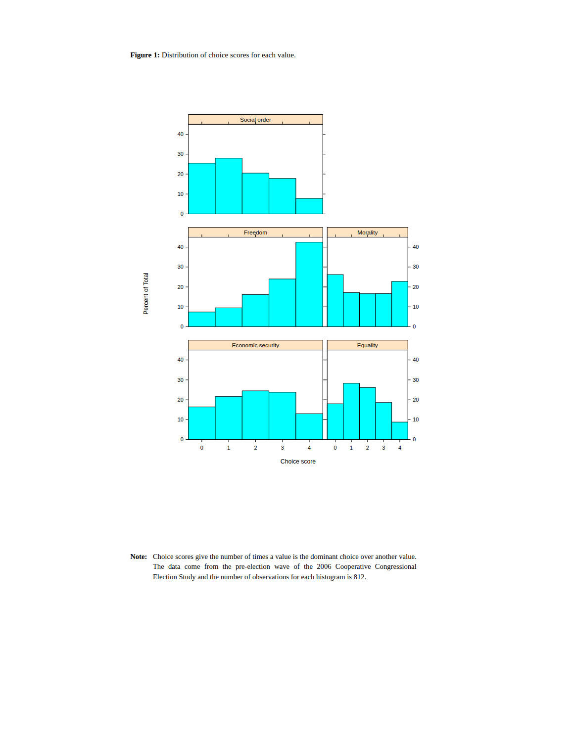Figure 1: Distribution of choice scores for each value.
Lattice-style histogram panel layout. Panel inner plotting area: 300 x 200 px each. Strip (title bar) height: 22 px. Bars: 5 bins (choice score 0..4), each 60 px wide. y scale: 0 at bottom, 45 at top of inner area (so 40 -> 200*40/45 px). Social order bars: values 25.5, 28.0, 20.5, 17.8, 7.8 (percent) 0 10 20 30 40 Freedom 0 10 20 30 40 Morality 0 10 20 30 40 Economic security 0 10 20 30 40 0 1 2 3 4 Equality 0 10 20 30 40 0 1 2 3 4 Choice score Percent of Total
Note: Choice scores give the number of times a value is the dominant choice over another value. The data come from the pre-election wave of the 2006 Cooperative Congressional Election Study and the number of observations for each histogram is 812.